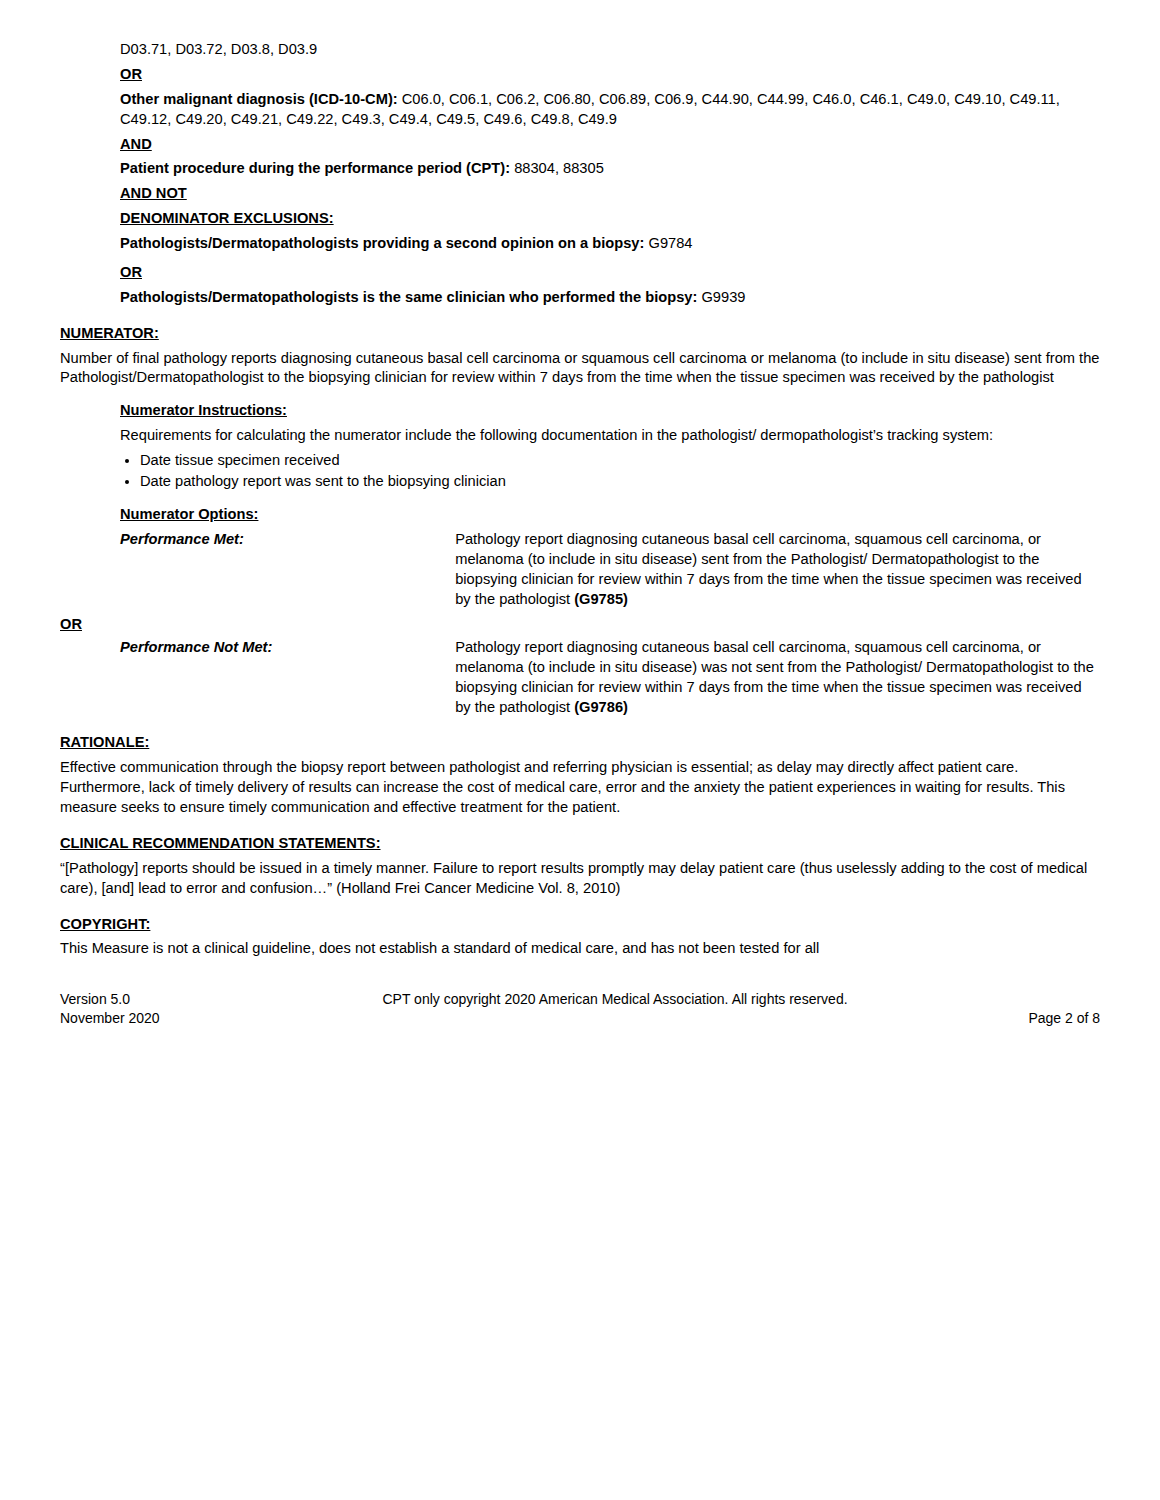D03.71, D03.72, D03.8, D03.9
OR
Other malignant diagnosis (ICD-10-CM): C06.0, C06.1, C06.2, C06.80, C06.89, C06.9, C44.90, C44.99, C46.0, C46.1, C49.0, C49.10, C49.11, C49.12, C49.20, C49.21, C49.22, C49.3, C49.4, C49.5, C49.6, C49.8, C49.9
AND
Patient procedure during the performance period (CPT): 88304, 88305
AND NOT
DENOMINATOR EXCLUSIONS:
Pathologists/Dermatopathologists providing a second opinion on a biopsy: G9784
OR
Pathologists/Dermatopathologists is the same clinician who performed the biopsy: G9939
NUMERATOR:
Number of final pathology reports diagnosing cutaneous basal cell carcinoma or squamous cell carcinoma or melanoma (to include in situ disease) sent from the Pathologist/Dermatopathologist to the biopsying clinician for review within 7 days from the time when the tissue specimen was received by the pathologist
Numerator Instructions:
Requirements for calculating the numerator include the following documentation in the pathologist/ dermopathologist’s tracking system:
Date tissue specimen received
Date pathology report was sent to the biopsying clinician
Numerator Options:
| Performance Met: | Pathology report diagnosing cutaneous basal cell carcinoma, squamous cell carcinoma, or melanoma (to include in situ disease) sent from the Pathologist/ Dermatopathologist to the biopsying clinician for review within 7 days from the time when the tissue specimen was received by the pathologist (G9785) |
OR
| Performance Not Met: | Pathology report diagnosing cutaneous basal cell carcinoma, squamous cell carcinoma, or melanoma (to include in situ disease) was not sent from the Pathologist/ Dermatopathologist to the biopsying clinician for review within 7 days from the time when the tissue specimen was received by the pathologist (G9786) |
RATIONALE:
Effective communication through the biopsy report between pathologist and referring physician is essential; as delay may directly affect patient care. Furthermore, lack of timely delivery of results can increase the cost of medical care, error and the anxiety the patient experiences in waiting for results. This measure seeks to ensure timely communication and effective treatment for the patient.
CLINICAL RECOMMENDATION STATEMENTS:
“[Pathology] reports should be issued in a timely manner. Failure to report results promptly may delay patient care (thus uselessly adding to the cost of medical care), [and] lead to error and confusion…” (Holland Frei Cancer Medicine Vol. 8, 2010)
COPYRIGHT:
This Measure is not a clinical guideline, does not establish a standard of medical care, and has not been tested for all
Version 5.0 CPT only copyright 2020 American Medical Association. All rights reserved.
November 2020 Page 2 of 8